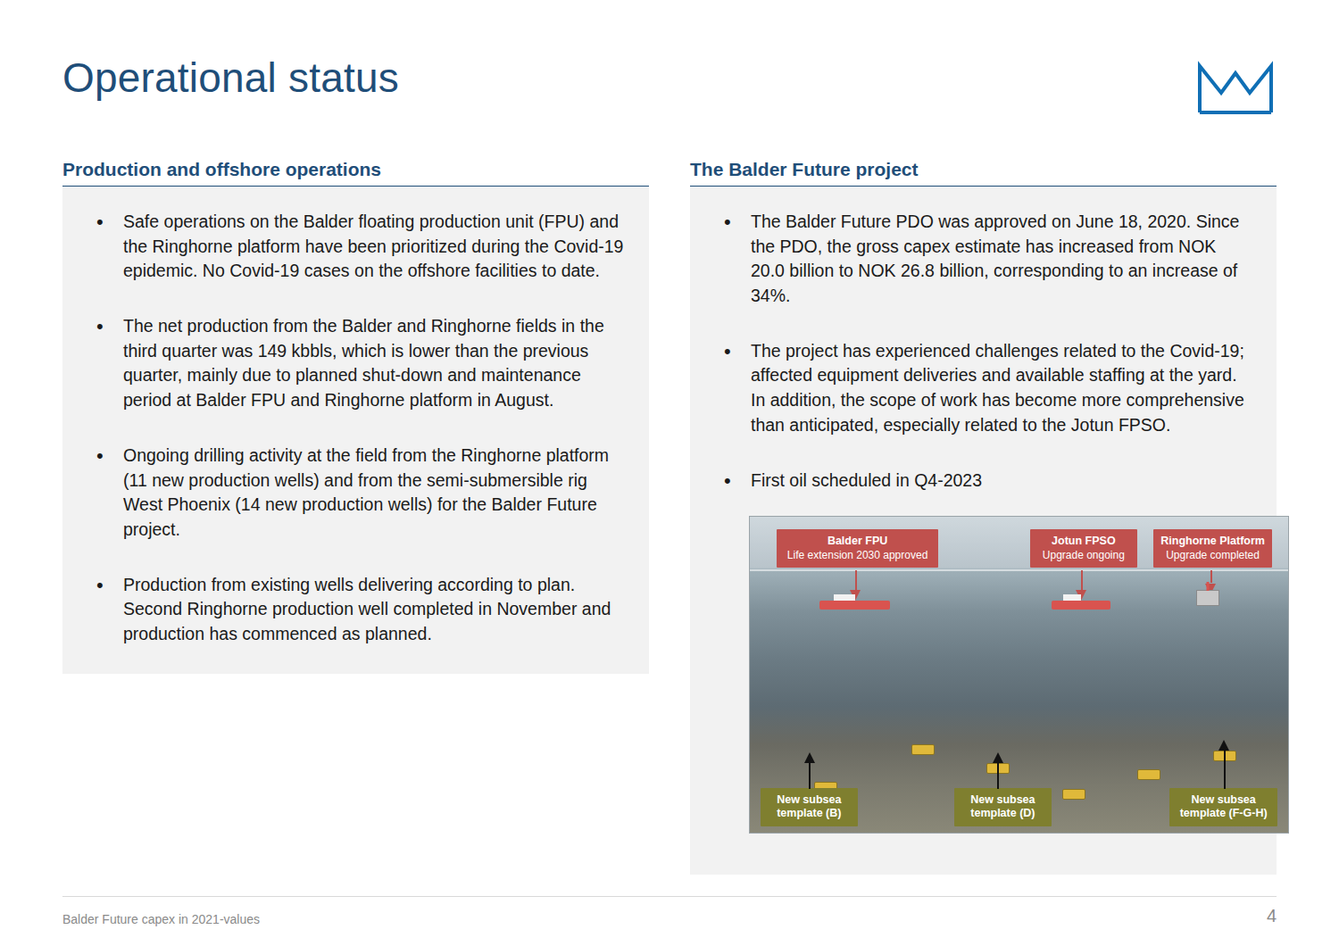Operational status
Production and offshore operations
Safe operations on the Balder floating production unit (FPU) and the Ringhorne platform have been prioritized during the Covid-19 epidemic. No Covid-19 cases on the offshore facilities to date.
The net production from the Balder and Ringhorne fields in the third quarter was 149 kbbls, which is lower than the previous quarter, mainly due to planned shut-down and maintenance period at Balder FPU and Ringhorne platform in August.
Ongoing drilling activity at the field from the Ringhorne platform (11 new production wells) and from the semi-submersible rig West Phoenix (14 new production wells) for the Balder Future project.
Production from existing wells delivering according to plan. Second Ringhorne production well completed in November and production has commenced as planned.
The Balder Future project
The Balder Future PDO was approved on June 18, 2020. Since the PDO, the gross capex estimate has increased from NOK 20.0 billion to NOK 26.8 billion, corresponding to an increase of 34%.
The project has experienced challenges related to the Covid-19; affected equipment deliveries and available staffing at the yard. In addition, the scope of work has become more comprehensive than anticipated, especially related to the Jotun FPSO.
First oil scheduled in Q4-2023
Balder FPU Life extension 2030 approved
Jotun FPSO Upgrade ongoing
Ringhorne Platform Upgrade completed
New subsea template (B)
New subsea template (D)
New subsea template (F-G-H)
Balder Future capex in 2021-values
4